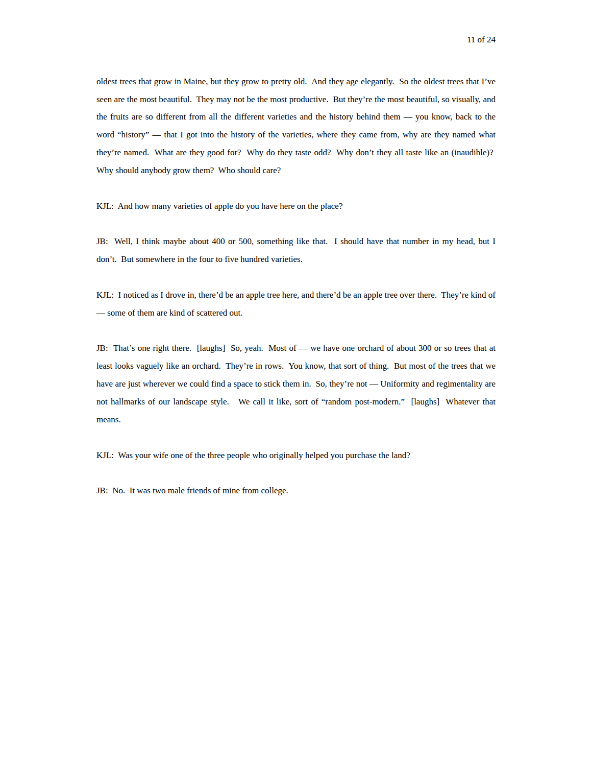11 of 24
oldest trees that grow in Maine, but they grow to pretty old. And they age elegantly. So the oldest trees that I’ve seen are the most beautiful. They may not be the most productive. But they’re the most beautiful, so visually, and the fruits are so different from all the different varieties and the history behind them — you know, back to the word “history” — that I got into the history of the varieties, where they came from, why are they named what they’re named. What are they good for? Why do they taste odd? Why don’t they all taste like an (inaudible)? Why should anybody grow them? Who should care?
KJL: And how many varieties of apple do you have here on the place?
JB: Well, I think maybe about 400 or 500, something like that. I should have that number in my head, but I don’t. But somewhere in the four to five hundred varieties.
KJL: I noticed as I drove in, there’d be an apple tree here, and there’d be an apple tree over there. They’re kind of — some of them are kind of scattered out.
JB: That’s one right there. [laughs] So, yeah. Most of — we have one orchard of about 300 or so trees that at least looks vaguely like an orchard. They’re in rows. You know, that sort of thing. But most of the trees that we have are just wherever we could find a space to stick them in. So, they’re not — Uniformity and regimentality are not hallmarks of our landscape style. We call it like, sort of “random post-modern.” [laughs] Whatever that means.
KJL: Was your wife one of the three people who originally helped you purchase the land?
JB: No. It was two male friends of mine from college.